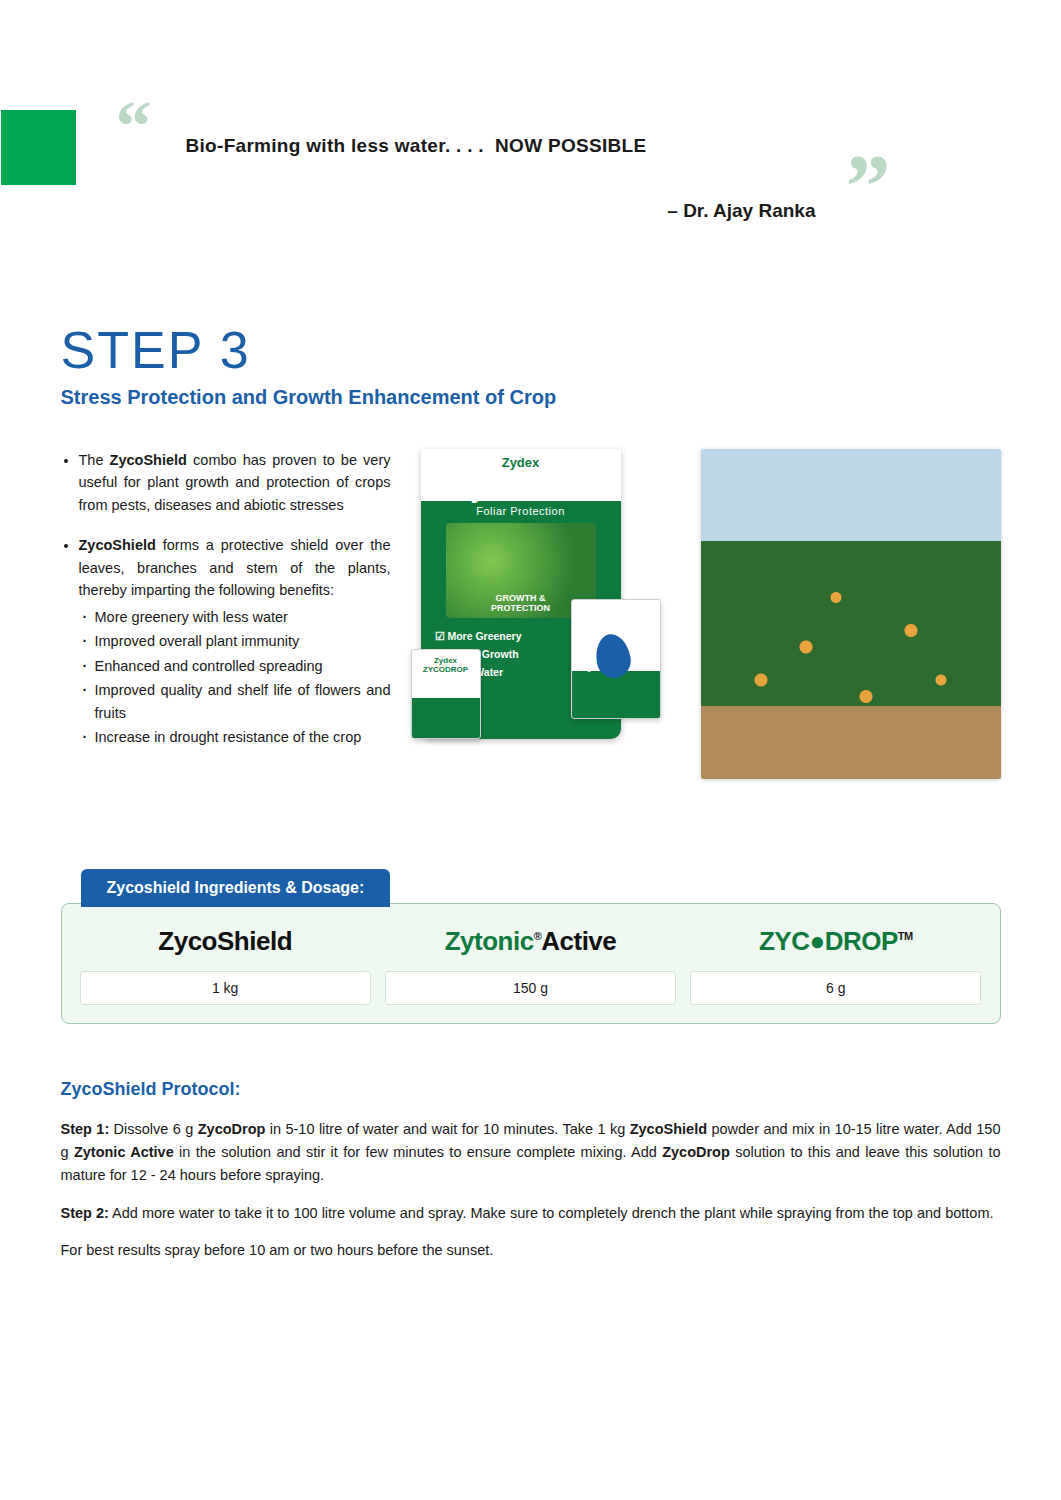“
Bio-Farming with less water. . . . NOW POSSIBLE
– Dr. Ajay Ranka
”
STEP 3
Stress Protection and Growth Enhancement of Crop
The ZycoShield combo has proven to be very useful for plant growth and protection of crops from pests, diseases and abiotic stresses
ZycoShield forms a protective shield over the leaves, branches and stem of the plants, thereby imparting the following benefits:
More greenery with less water
Improved overall plant immunity
Enhanced and controlled spreading
Improved quality and shelf life of flowers and fruits
Increase in drought resistance of the crop
Zydex
ZycoShield
Foliar Protection
☑ More Greenery ☑ Faster Growth ☑ Less Water
Zytonic Active
Zydex
ZYCODROP
Zycoshield Ingredients & Dosage:
ZycoSh ield
1 kg
Zytonic®Active
150 g
ZYC●DROPTM
6 g
ZycoShield Protocol:
Step 1: Dissolve 6 g ZycoDrop in 5-10 litre of water and wait for 10 minutes. Take 1 kg ZycoShield powder and mix in 10-15 litre water. Add 150 g Zytonic Active in the solution and stir it for few minutes to ensure complete mixing. Add ZycoDrop solution to this and leave this solution to mature for 12 - 24 hours before spraying.
Step 2: Add more water to take it to 100 litre volume and spray. Make sure to completely drench the plant while spraying from the top and bottom.
For best results spray before 10 am or two hours before the sunset.